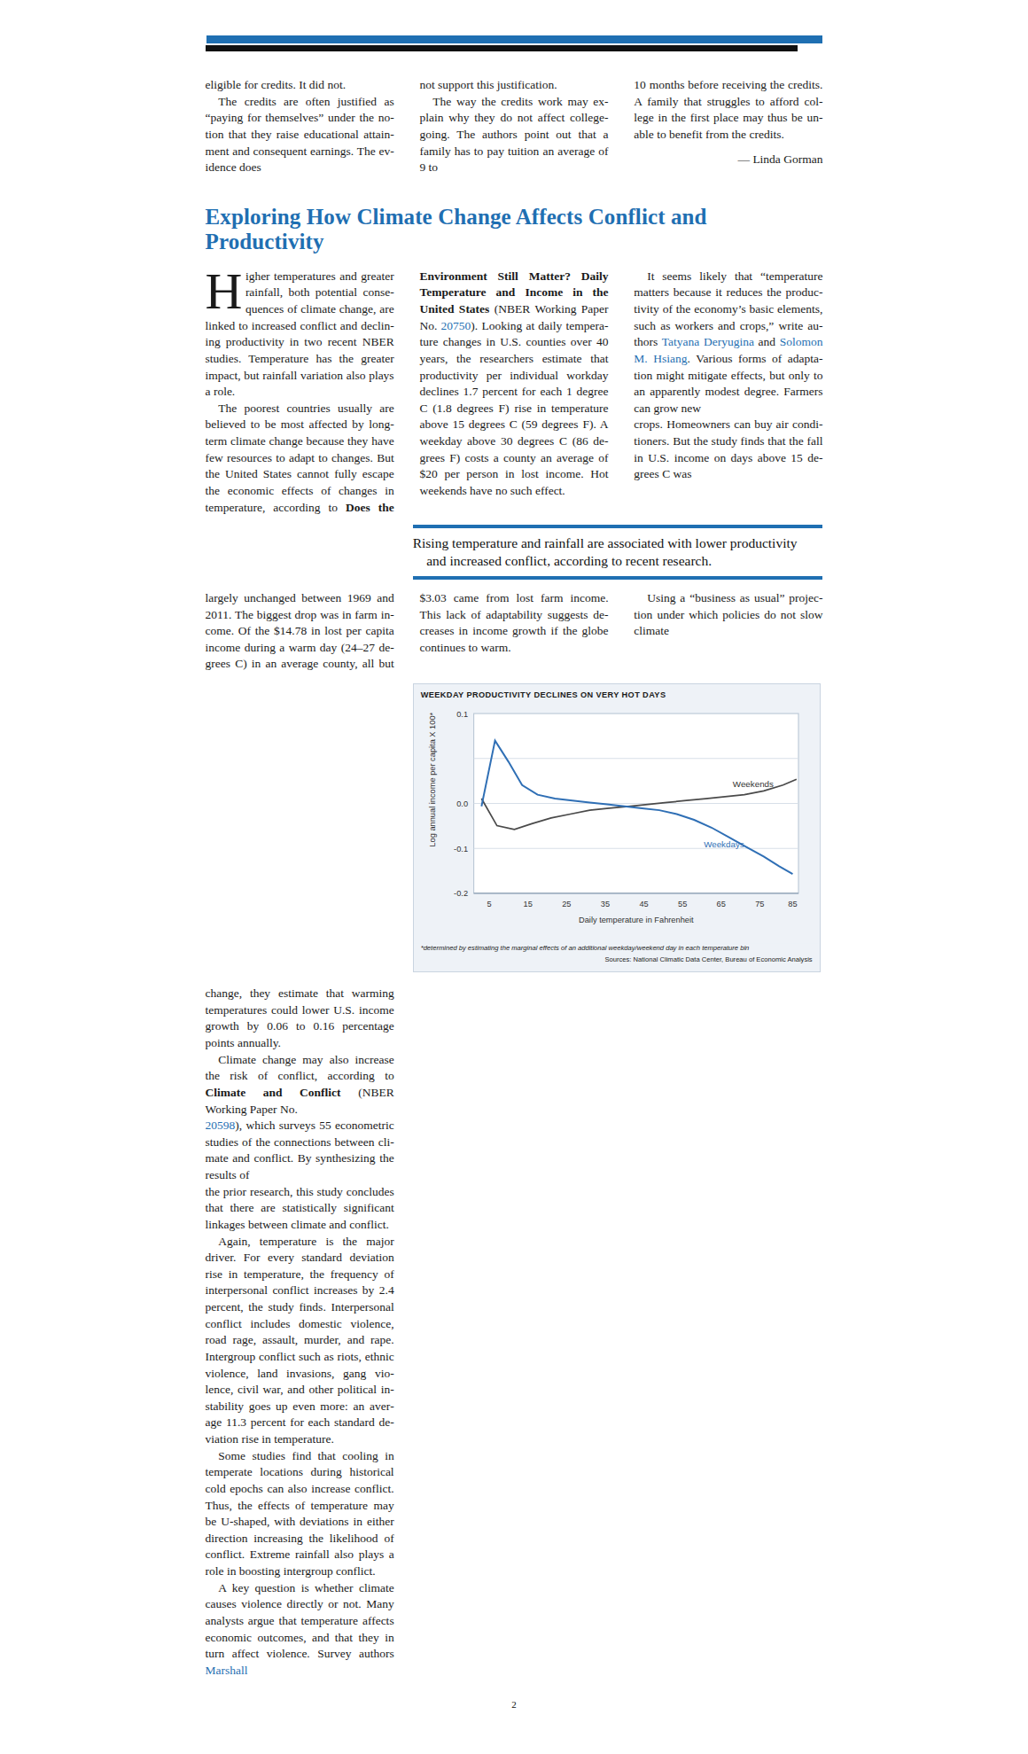eligible for credits. It did not.
The credits are often justified as “paying for themselves” under the notion that they raise educational attainment and consequent earnings. The evidence does
not support this justification.
The way the credits work may explain why they do not affect college-going. The authors point out that a family has to pay tuition an average of 9 to
10 months before receiving the credits. A family that struggles to afford college in the first place may thus be unable to benefit from the credits.
— Linda Gorman
Exploring How Climate Change Affects Conflict and Productivity
Higher temperatures and greater rainfall, both potential consequences of climate change, are linked to increased conflict and declining productivity in two recent NBER studies. Temperature has the greater impact, but rainfall variation also plays a role.
The poorest countries usually are believed to be most affected by long-term climate change because they have few resources to adapt to changes. But the United States cannot fully escape the economic effects of changes in temperature, according to Does the Environment Still Matter? Daily Temperature and Income in the United States (NBER Working Paper No. 20750). Looking at daily temperature changes in U.S. counties over 40 years, the researchers estimate that productivity per individual workday declines 1.7 percent for each 1 degree C (1.8 degrees F) rise in temperature above 15 degrees C (59 degrees F). A weekday above 30 degrees C (86 degrees F) costs a county an average of $20 per person in lost income. Hot weekends have no such effect.
It seems likely that “temperature matters because it reduces the productivity of the economy’s basic elements, such as workers and crops,” write authors Tatyana Deryugina and Solomon M. Hsiang. Various forms of adaptation might mitigate effects, but only to an apparently modest degree. Farmers can grow new
crops. Homeowners can buy air conditioners. But the study finds that the fall in U.S. income on days above 15 degrees C was
Rising temperature and rainfall are associated with lower productivity
and increased conflict, according to recent research.
largely unchanged between 1969 and 2011. The biggest drop was in farm income. Of the $14.78 in lost per capita income during a warm day (24–27 degrees C) in an average county, all but $3.03 came from lost farm income. This lack of adaptability suggests decreases in income growth if the globe continues to warm.
Using a “business as usual” projection under which policies do not slow climate
Weekday productivity declines on very hot days
0.1 0.0 -0.1 -0.2 Log annual income per capita X 100* 5 15 25 35 45 55 65 75 85 Daily temperature in Fahrenheit Weekends Weekdays
*determined by estimating the marginal effects of an additional weekday/weekend day in each temperature bin
Sources: National Climatic Data Center, Bureau of Economic Analysis
change, they estimate that warming temperatures could lower U.S. income growth by 0.06 to 0.16 percentage points annually.
Climate change may also increase the risk of conflict, according to Climate and Conflict (NBER Working Paper No.
20598), which surveys 55 econometric studies of the connections between climate and conflict. By synthesizing the results of
the prior research, this study concludes that there are statistically significant linkages between climate and conflict.
Again, temperature is the major driver. For every standard deviation rise in temperature, the frequency of interpersonal conflict increases by 2.4 percent, the study finds. Interpersonal conflict includes domestic violence, road rage, assault, murder, and rape. Intergroup conflict such as riots, ethnic violence, land invasions, gang violence, civil war, and other political instability goes up even more: an average 11.3 percent for each standard deviation rise in temperature.
Some studies find that cooling in temperate locations during historical cold epochs can also increase conflict. Thus, the effects of temperature may be U-shaped, with deviations in either direction increasing the likelihood of conflict. Extreme rainfall also plays a role in boosting intergroup conflict.
A key question is whether climate causes violence directly or not. Many analysts argue that temperature affects economic outcomes, and that they in turn affect violence. Survey authors Marshall
2